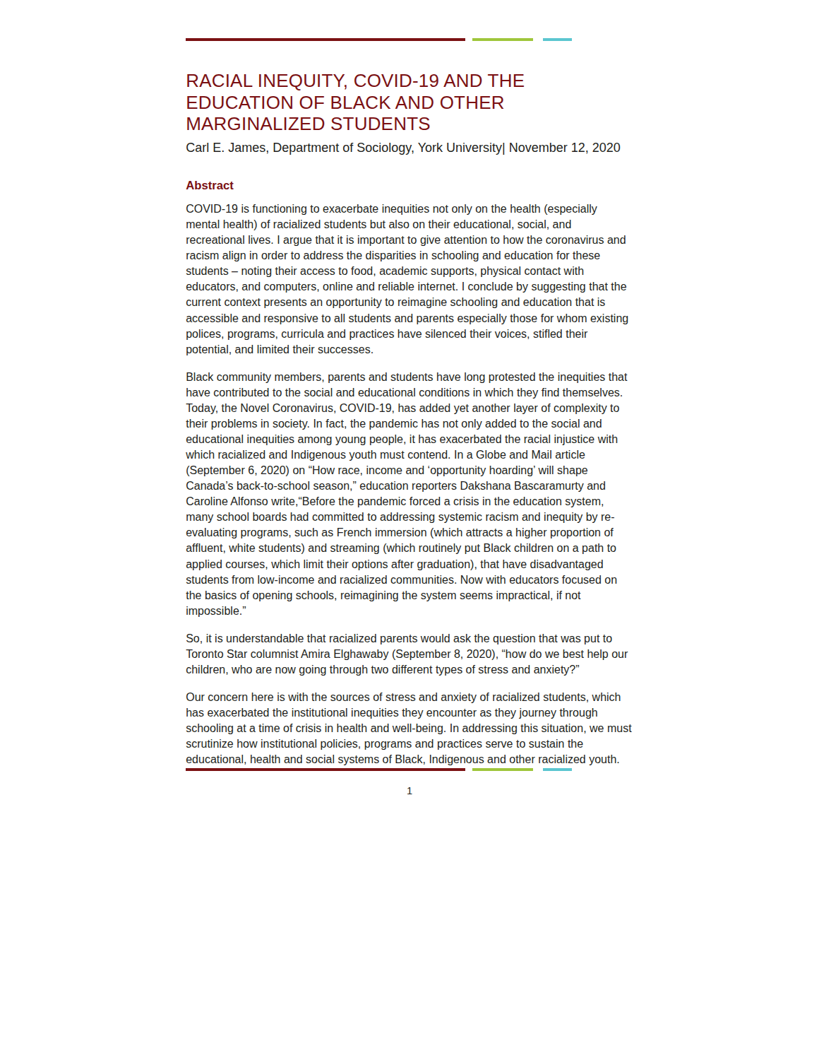Racial Inequity, COVID-19 and the Education of Black and Other Marginalized Students
Carl E. James, Department of Sociology, York University| November 12, 2020
Abstract
COVID-19 is functioning to exacerbate inequities not only on the health (especially mental health) of racialized students but also on their educational, social, and recreational lives. I argue that it is important to give attention to how the coronavirus and racism align in order to address the disparities in schooling and education for these students – noting their access to food, academic supports, physical contact with educators, and computers, online and reliable internet. I conclude by suggesting that the current context presents an opportunity to reimagine schooling and education that is accessible and responsive to all students and parents especially those for whom existing polices, programs, curricula and practices have silenced their voices, stifled their potential, and limited their successes.
Black community members, parents and students have long protested the inequities that have contributed to the social and educational conditions in which they find themselves. Today, the Novel Coronavirus, COVID-19, has added yet another layer of complexity to their problems in society. In fact, the pandemic has not only added to the social and educational inequities among young people, it has exacerbated the racial injustice with which racialized and Indigenous youth must contend. In a Globe and Mail article (September 6, 2020) on “How race, income and ‘opportunity hoarding’ will shape Canada’s back-to-school season,” education reporters Dakshana Bascaramurty and Caroline Alfonso write,“Before the pandemic forced a crisis in the education system, many school boards had committed to addressing systemic racism and inequity by re-evaluating programs, such as French immersion (which attracts a higher proportion of affluent, white students) and streaming (which routinely put Black children on a path to applied courses, which limit their options after graduation), that have disadvantaged students from low-income and racialized communities. Now with educators focused on the basics of opening schools, reimagining the system seems impractical, if not impossible.”
So, it is understandable that racialized parents would ask the question that was put to Toronto Star columnist Amira Elghawaby (September 8, 2020), “how do we best help our children, who are now going through two different types of stress and anxiety?”
Our concern here is with the sources of stress and anxiety of racialized students, which has exacerbated the institutional inequities they encounter as they journey through schooling at a time of crisis in health and well-being. In addressing this situation, we must scrutinize how institutional policies, programs and practices serve to sustain the educational, health and social systems of Black, Indigenous and other racialized youth.
1